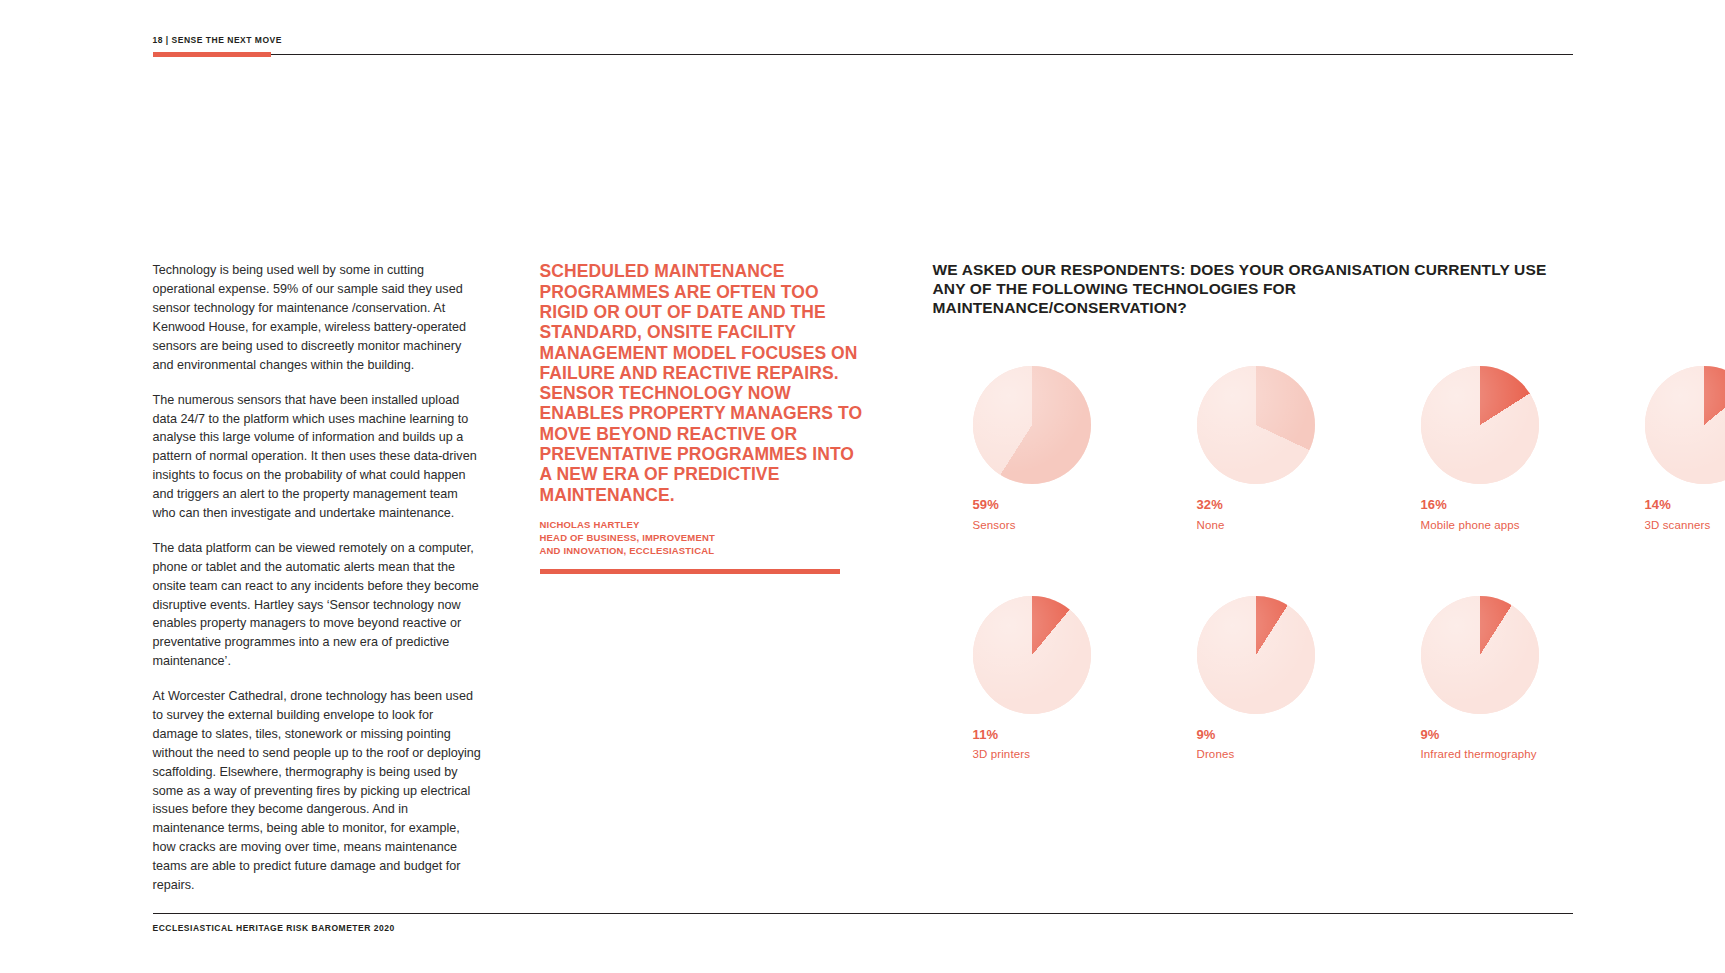18 | Sense the next move
Technology is being used well by some in cutting operational expense. 59% of our sample said they used sensor technology for maintenance /conservation. At Kenwood House, for example, wireless battery-operated sensors are being used to discreetly monitor machinery and environmental changes within the building.
The numerous sensors that have been installed upload data 24/7 to the platform which uses machine learning to analyse this large volume of information and builds up a pattern of normal operation. It then uses these data-driven insights to focus on the probability of what could happen and triggers an alert to the property management team who can then investigate and undertake maintenance.
The data platform can be viewed remotely on a computer, phone or tablet and the automatic alerts mean that the onsite team can react to any incidents before they become disruptive events. Hartley says ‘Sensor technology now enables property managers to move beyond reactive or preventative programmes into a new era of predictive maintenance’.
At Worcester Cathedral, drone technology has been used to survey the external building envelope to look for damage to slates, tiles, stonework or missing pointing without the need to send people up to the roof or deploying scaffolding. Elsewhere, thermography is being used by some as a way of preventing fires by picking up electrical issues before they become dangerous. And in maintenance terms, being able to monitor, for example, how cracks are moving over time, means maintenance teams are able to predict future damage and budget for repairs.
Scheduled maintenance programmes are often too rigid or out of date and the standard, onsite facility management model focuses on failure and reactive repairs. Sensor technology now enables property managers to move beyond reactive or preventative programmes into a new era of predictive maintenance.
Nicholas Hartley Head of Business, Improvement
and Innovation, Ecclesiastical
We asked our respondents: Does your organisation currently use any of the following technologies for maintenance/conservation?
59%
Sensors
32%
None
16%
Mobile phone apps
14%
3D scanners
11%
3D printers
9%
Drones
9%
Infrared thermography
Ecclesiastical Heritage Risk Barometer 2020